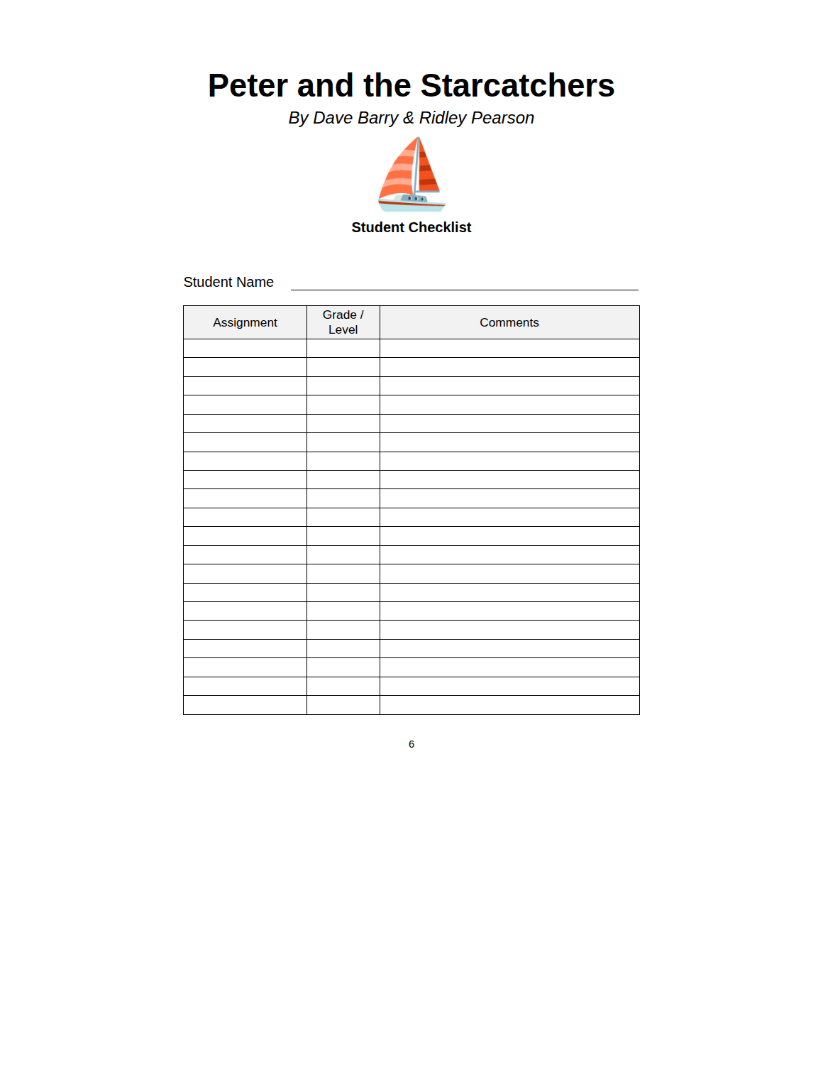Peter and the Starcatchers
By Dave Barry & Ridley Pearson
⛵
Student Checklist
Student Name
| Assignment | Grade / Level | Comments |
| --- | --- | --- |
6